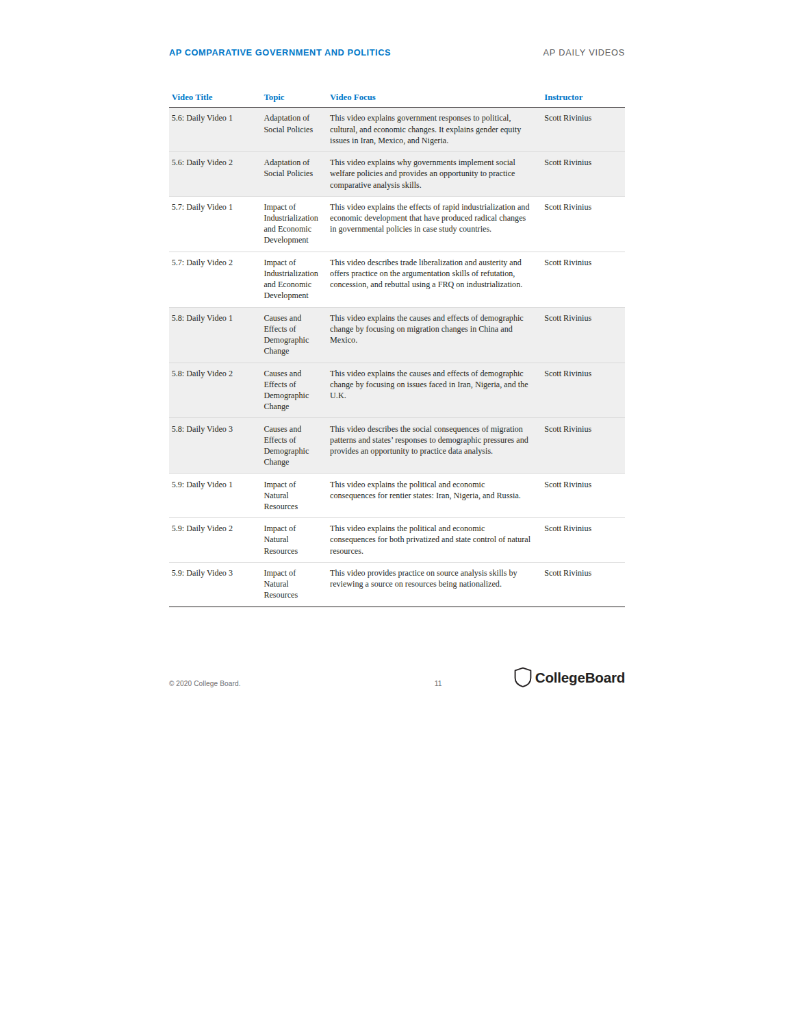AP COMPARATIVE GOVERNMENT AND POLITICS
AP DAILY VIDEOS
| Video Title | Topic | Video Focus | Instructor |
| --- | --- | --- | --- |
| 5.6: Daily Video 1 | Adaptation of Social Policies | This video explains government responses to political, cultural, and economic changes. It explains gender equity issues in Iran, Mexico, and Nigeria. | Scott Rivinius |
| 5.6: Daily Video 2 | Adaptation of Social Policies | This video explains why governments implement social welfare policies and provides an opportunity to practice comparative analysis skills. | Scott Rivinius |
| 5.7: Daily Video 1 | Impact of Industrialization and Economic Development | This video explains the effects of rapid industrialization and economic development that have produced radical changes in governmental policies in case study countries. | Scott Rivinius |
| 5.7: Daily Video 2 | Impact of Industrialization and Economic Development | This video describes trade liberalization and austerity and offers practice on the argumentation skills of refutation, concession, and rebuttal using a FRQ on industrialization. | Scott Rivinius |
| 5.8: Daily Video 1 | Causes and Effects of Demographic Change | This video explains the causes and effects of demographic change by focusing on migration changes in China and Mexico. | Scott Rivinius |
| 5.8: Daily Video 2 | Causes and Effects of Demographic Change | This video explains the causes and effects of demographic change by focusing on issues faced in Iran, Nigeria, and the U.K. | Scott Rivinius |
| 5.8: Daily Video 3 | Causes and Effects of Demographic Change | This video describes the social consequences of migration patterns and states’ responses to demographic pressures and provides an opportunity to practice data analysis. | Scott Rivinius |
| 5.9: Daily Video 1 | Impact of Natural Resources | This video explains the political and economic consequences for rentier states: Iran, Nigeria, and Russia. | Scott Rivinius |
| 5.9: Daily Video 2 | Impact of Natural Resources | This video explains the political and economic consequences for both privatized and state control of natural resources. | Scott Rivinius |
| 5.9: Daily Video 3 | Impact of Natural Resources | This video provides practice on source analysis skills by reviewing a source on resources being nationalized. | Scott Rivinius |
© 2020 College Board.
11
CollegeBoard